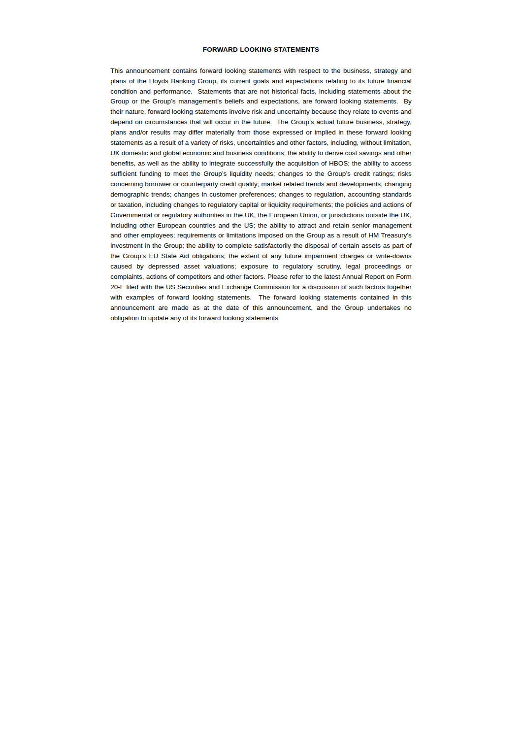FORWARD LOOKING STATEMENTS
This announcement contains forward looking statements with respect to the business, strategy and plans of the Lloyds Banking Group, its current goals and expectations relating to its future financial condition and performance. Statements that are not historical facts, including statements about the Group or the Group’s management’s beliefs and expectations, are forward looking statements. By their nature, forward looking statements involve risk and uncertainty because they relate to events and depend on circumstances that will occur in the future. The Group’s actual future business, strategy, plans and/or results may differ materially from those expressed or implied in these forward looking statements as a result of a variety of risks, uncertainties and other factors, including, without limitation, UK domestic and global economic and business conditions; the ability to derive cost savings and other benefits, as well as the ability to integrate successfully the acquisition of HBOS; the ability to access sufficient funding to meet the Group’s liquidity needs; changes to the Group’s credit ratings; risks concerning borrower or counterparty credit quality; market related trends and developments; changing demographic trends; changes in customer preferences; changes to regulation, accounting standards or taxation, including changes to regulatory capital or liquidity requirements; the policies and actions of Governmental or regulatory authorities in the UK, the European Union, or jurisdictions outside the UK, including other European countries and the US; the ability to attract and retain senior management and other employees; requirements or limitations imposed on the Group as a result of HM Treasury’s investment in the Group; the ability to complete satisfactorily the disposal of certain assets as part of the Group’s EU State Aid obligations; the extent of any future impairment charges or write-downs caused by depressed asset valuations; exposure to regulatory scrutiny, legal proceedings or complaints, actions of competitors and other factors. Please refer to the latest Annual Report on Form 20-F filed with the US Securities and Exchange Commission for a discussion of such factors together with examples of forward looking statements. The forward looking statements contained in this announcement are made as at the date of this announcement, and the Group undertakes no obligation to update any of its forward looking statements